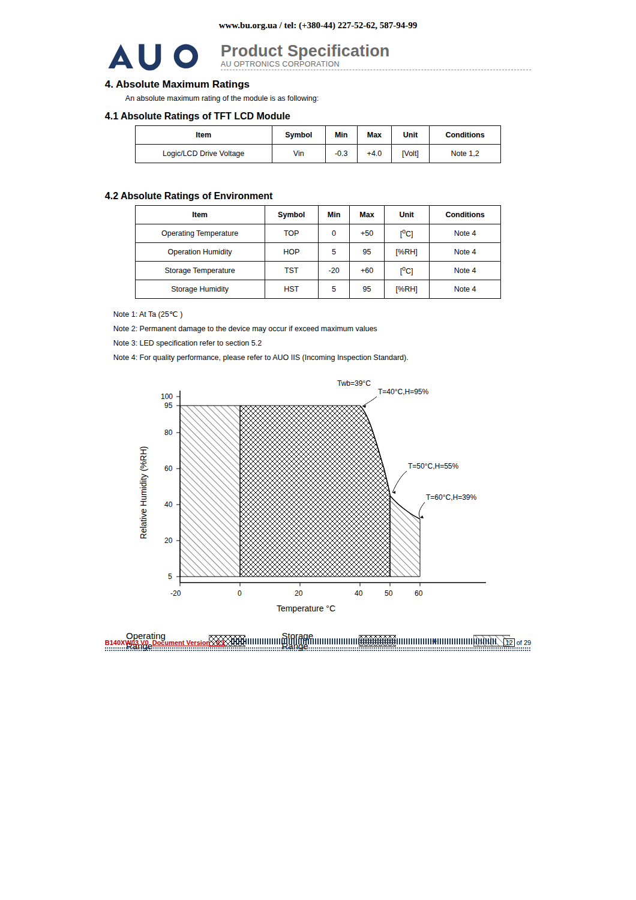www.bu.org.ua / tel: (+380-44) 227-52-62, 587-94-99
Product Specification
AU OPTRONICS CORPORATION
4. Absolute Maximum Ratings
An absolute maximum rating of the module is as following:
4.1 Absolute Ratings of TFT LCD Module
| Item | Symbol | Min | Max | Unit | Conditions |
| --- | --- | --- | --- | --- | --- |
| Logic/LCD Drive Voltage | Vin | -0.3 | +4.0 | [Volt] | Note 1,2 |
4.2 Absolute Ratings of Environment
| Item | Symbol | Min | Max | Unit | Conditions |
| --- | --- | --- | --- | --- | --- |
| Operating Temperature | TOP | 0 | +50 | [ o C] | Note 4 |
| Operation Humidity | HOP | 5 | 95 | [%RH] | Note 4 |
| Storage Temperature | TST | -20 | +60 | [ o C] | Note 4 |
| Storage Humidity | HST | 5 | 95 | [%RH] | Note 4 |
Note 1: At Ta (25℃ )
Note 2: Permanent damage to the device may occur if exceed maximum values
Note 3: LED specification refer to section 5.2
Note 4: For quality performance, please refer to AUO IIS (Incoming Inspection Standard).
100 95 80 60 40 20 5 -20 0 20 40 50 60 Temperature °C Relative Humidity (%RH) Twb=39°C T=40°C,H=95% T=50°C,H=55% T=60°C,H=39%
Operating Range Storage Range +
B140XW03 V0 Document Version : 0.1
12 of 29